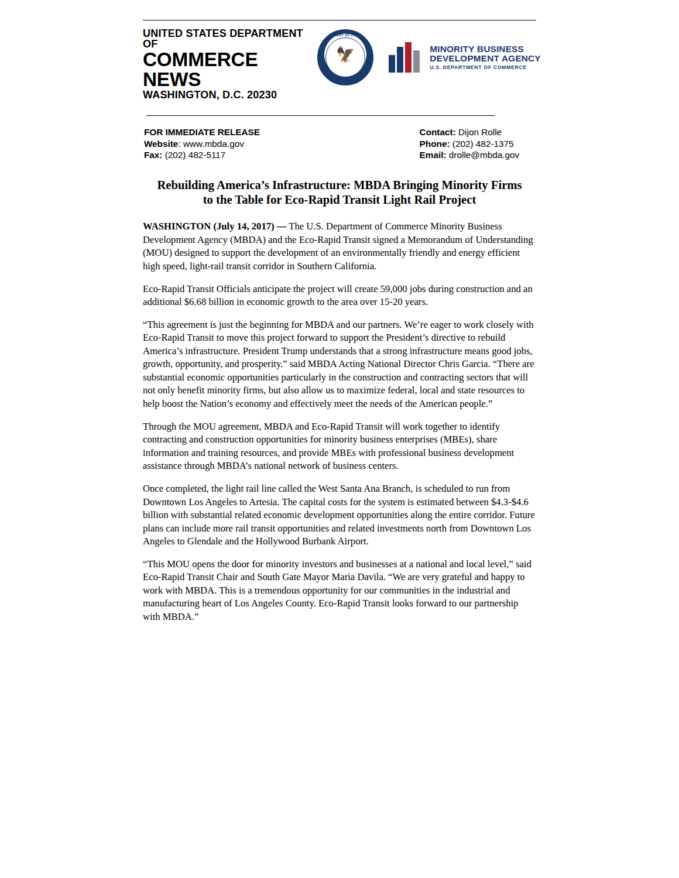UNITED STATES DEPARTMENT OF
COMMERCE
NEWS
WASHINGTON, D.C. 20230
DEPARTMENT OF COMMERCE
🦅
UNITED STATES OF AMERICA
MINORITY BUSINESS
DEVELOPMENT AGENCY
U.S. DEPARTMENT OF COMMERCE
_________________________________________________________________________
FOR IMMEDIATE RELEASE
Website: www.mbda.gov
Fax: (202) 482-5117
Contact: Dijon Rolle
Phone: (202) 482-1375
Email: drolle@mbda.gov
Rebuilding America’s Infrastructure: MBDA Bringing Minority Firms to the Table for Eco-Rapid Transit Light Rail Project
WASHINGTON (July 14, 2017) — The U.S. Department of Commerce Minority Business Development Agency (MBDA) and the Eco-Rapid Transit signed a Memorandum of Understanding (MOU) designed to support the development of an environmentally friendly and energy efficient high speed, light-rail transit corridor in Southern California.
Eco-Rapid Transit Officials anticipate the project will create 59,000 jobs during construction and an additional $6.68 billion in economic growth to the area over 15-20 years.
“This agreement is just the beginning for MBDA and our partners. We’re eager to work closely with Eco-Rapid Transit to move this project forward to support the President’s directive to rebuild America’s infrastructure. President Trump understands that a strong infrastructure means good jobs, growth, opportunity, and prosperity.” said MBDA Acting National Director Chris Garcia. “There are substantial economic opportunities particularly in the construction and contracting sectors that will not only benefit minority firms, but also allow us to maximize federal, local and state resources to help boost the Nation’s economy and effectively meet the needs of the American people.”
Through the MOU agreement, MBDA and Eco-Rapid Transit will work together to identify contracting and construction opportunities for minority business enterprises (MBEs), share information and training resources, and provide MBEs with professional business development assistance through MBDA’s national network of business centers.
Once completed, the light rail line called the West Santa Ana Branch, is scheduled to run from Downtown Los Angeles to Artesia. The capital costs for the system is estimated between $4.3-$4.6 billion with substantial related economic development opportunities along the entire corridor. Future plans can include more rail transit opportunities and related investments north from Downtown Los Angeles to Glendale and the Hollywood Burbank Airport.
“This MOU opens the door for minority investors and businesses at a national and local level,” said Eco-Rapid Transit Chair and South Gate Mayor Maria Davila. “We are very grateful and happy to work with MBDA. This is a tremendous opportunity for our communities in the industrial and manufacturing heart of Los Angeles County. Eco-Rapid Transit looks forward to our partnership with MBDA.”